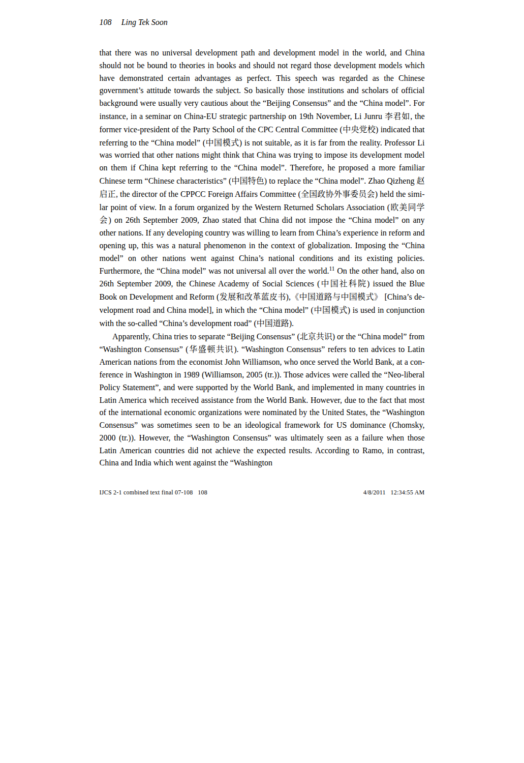108 Ling Tek Soon
that there was no universal development path and development model in the world, and China should not be bound to theories in books and should not regard those development models which have demonstrated certain advantages as perfect. This speech was regarded as the Chinese government’s attitude towards the subject. So basically those institutions and scholars of official background were usually very cautious about the “Beijing Consensus” and the “China model”. For instance, in a seminar on China-EU strategic partnership on 19th November, Li Junru 李君如, the former vice-president of the Party School of the CPC Central Committee (中央党校) indicated that referring to the “China model” (中国模式) is not suitable, as it is far from the reality. Professor Li was worried that other nations might think that China was trying to impose its development model on them if China kept referring to the “China model”. Therefore, he proposed a more familiar Chinese term “Chinese characteristics” (中国特色) to replace the “China model”. Zhao Qizheng 赵启正, the director of the CPPCC Foreign Affairs Committee (全国政协外事委员会) held the similar point of view. In a forum organized by the Western Returned Scholars Association (欧美同学会) on 26th September 2009, Zhao stated that China did not impose the “China model” on any other nations. If any developing country was willing to learn from China’s experience in reform and opening up, this was a natural phenomenon in the context of globalization. Imposing the “China model” on other nations went against China’s national conditions and its existing policies. Furthermore, the “China model” was not universal all over the world.11 On the other hand, also on 26th September 2009, the Chinese Academy of Social Sciences (中国社科院) issued the Blue Book on Development and Reform (发展和改革蓝皮书),《中国道路与中国模式》 [China’s development road and China model], in which the “China model” (中国模式) is used in conjunction with the so-called “China’s development road” (中国道路).
Apparently, China tries to separate “Beijing Consensus” (北京共识) or the “China model” from “Washington Consensus” (华盛顿共识). “Washington Consensus” refers to ten advices to Latin American nations from the economist John Williamson, who once served the World Bank, at a conference in Washington in 1989 (Williamson, 2005 (tr.)). Those advices were called the “Neo-liberal Policy Statement”, and were supported by the World Bank, and implemented in many countries in Latin America which received assistance from the World Bank. However, due to the fact that most of the international economic organizations were nominated by the United States, the “Washington Consensus” was sometimes seen to be an ideological framework for US dominance (Chomsky, 2000 (tr.)). However, the “Washington Consensus” was ultimately seen as a failure when those Latin American countries did not achieve the expected results. According to Ramo, in contrast, China and India which went against the “Washington
IJCS 2-1 combined text final 07-108 108 4/8/2011 12:34:55 AM